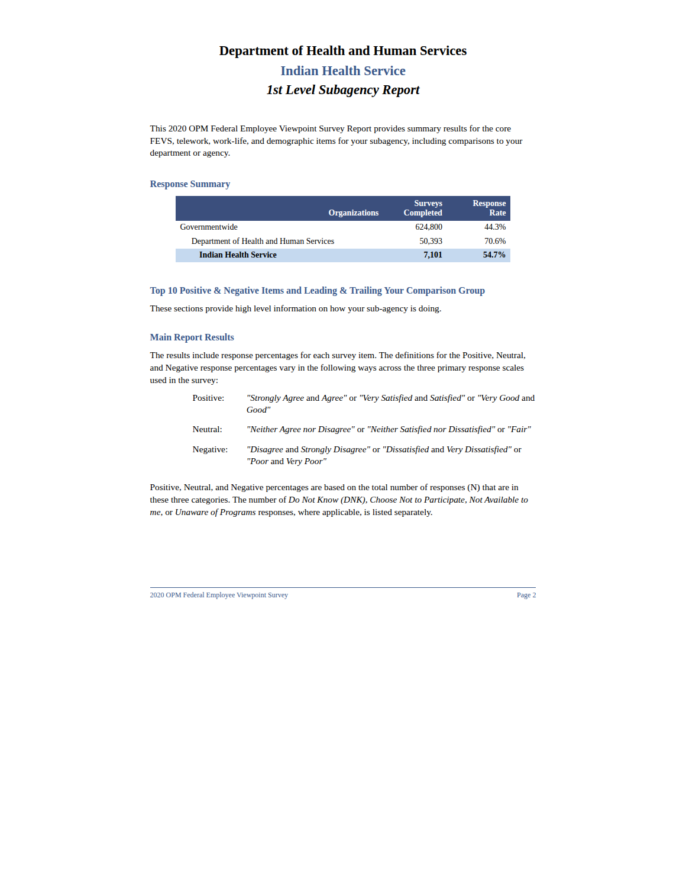Department of Health and Human Services
Indian Health Service
1st Level Subagency Report
This 2020 OPM Federal Employee Viewpoint Survey Report provides summary results for the core FEVS, telework, work-life, and demographic items for your subagency, including comparisons to your department or agency.
Response Summary
| Organizations | Surveys Completed | Response Rate |
| --- | --- | --- |
| Governmentwide | 624,800 | 44.3% |
| Department of Health and Human Services | 50,393 | 70.6% |
| Indian Health Service | 7,101 | 54.7% |
Top 10 Positive & Negative Items and Leading & Trailing Your Comparison Group
These sections provide high level information on how your sub-agency is doing.
Main Report Results
The results include response percentages for each survey item. The definitions for the Positive, Neutral, and Negative response percentages vary in the following ways across the three primary response scales used in the survey:
Positive:
"Strongly Agree and Agree" or "Very Satisfied and Satisfied" or "Very Good and Good"
Neutral:
"Neither Agree nor Disagree" or "Neither Satisfied nor Dissatisfied" or "Fair"
Negative:
"Disagree and Strongly Disagree" or "Dissatisfied and Very Dissatisfied" or "Poor and Very Poor"
Positive, Neutral, and Negative percentages are based on the total number of responses (N) that are in these three categories. The number of Do Not Know (DNK), Choose Not to Participate, Not Available to me, or Unaware of Programs responses, where applicable, is listed separately.
2020 OPM Federal Employee Viewpoint Survey Page 2